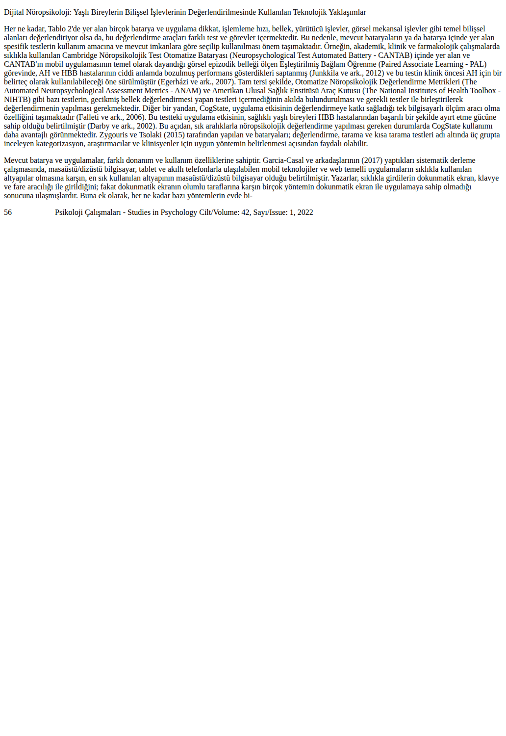Dijital Nöropsikoloji: Yaşlı Bireylerin Bilişsel İşlevlerinin Değerlendirilmesinde Kullanılan Teknolojik Yaklaşımlar
Her ne kadar, Tablo 2'de yer alan birçok batarya ve uygulama dikkat, işlemleme hızı, bellek, yürütücü işlevler, görsel mekansal işlevler gibi temel bilişsel alanları değerlendiriyor olsa da, bu değerlendirme araçları farklı test ve görevler içermektedir. Bu nedenle, mevcut bataryaların ya da batarya içinde yer alan spesifik testlerin kullanım amacına ve mevcut imkanlara göre seçilip kullanılması önem taşımaktadır. Örneğin, akademik, klinik ve farmakolojik çalışmalarda sıklıkla kullanılan Cambridge Nöropsikolojik Test Otomatize Bataryası (Neuropsychological Test Automated Battery - CANTAB) içinde yer alan ve CANTAB'ın mobil uygulamasının temel olarak dayandığı görsel epizodik belleği ölçen Eşleştirilmiş Bağlam Öğrenme (Paired Associate Learning - PAL) görevinde, AH ve HBB hastalarının ciddi anlamda bozulmuş performans gösterdikleri saptanmış (Junkkila ve ark., 2012) ve bu testin klinik öncesi AH için bir belirteç olarak kullanılabileceği öne sürülmüştür (Egerházi ve ark., 2007). Tam tersi şekilde, Otomatize Nöropsikolojik Değerlendirme Metrikleri (The Automated Neuropsychological Assessment Metrics - ANAM) ve Amerikan Ulusal Sağlık Enstitüsü Araç Kutusu (The National Institutes of Health Toolbox - NIHTB) gibi bazı testlerin, gecikmiş bellek değerlendirmesi yapan testleri içermediğinin akılda bulundurulması ve gerekli testler ile birleştirilerek değerlendirmenin yapılması gerekmektedir. Diğer bir yandan, CogState, uygulama etkisinin değerlendirmeye katkı sağladığı tek bilgisayarlı ölçüm aracı olma özelliğini taşımaktadır (Falleti ve ark., 2006). Bu testteki uygulama etkisinin, sağlıklı yaşlı bireyleri HBB hastalarından başarılı bir şekilde ayırt etme gücüne sahip olduğu belirtilmiştir (Darby ve ark., 2002). Bu açıdan, sık aralıklarla nöropsikolojik değerlendirme yapılması gereken durumlarda CogState kullanımı daha avantajlı görünmektedir. Zygouris ve Tsolaki (2015) tarafından yapılan ve bataryaları; değerlendirme, tarama ve kısa tarama testleri adı altında üç grupta inceleyen kategorizasyon, araştırmacılar ve klinisyenler için uygun yöntemin belirlenmesi açısından faydalı olabilir.
Mevcut batarya ve uygulamalar, farklı donanım ve kullanım özelliklerine sahiptir. Garcia-Casal ve arkadaşlarının (2017) yaptıkları sistematik derleme çalışmasında, masaüstü/dizüstü bilgisayar, tablet ve akıllı telefonlarla ulaşılabilen mobil teknolojiler ve web temelli uygulamaların sıklıkla kullanılan altyapılar olmasına karşın, en sık kullanılan altyapının masaüstü/dizüstü bilgisayar olduğu belirtilmiştir. Yazarlar, sıklıkla girdilerin dokunmatik ekran, klavye ve fare aracılığı ile girildiğini; fakat dokunmatik ekranın olumlu taraflarına karşın birçok yöntemin dokunmatik ekran ile uygulamaya sahip olmadığı sonucuna ulaşmışlardır. Buna ek olarak, her ne kadar bazı yöntemlerin evde bi-
56 Psikoloji Çalışmaları - Studies in Psychology Cilt/Volume: 42, Sayı/Issue: 1, 2022